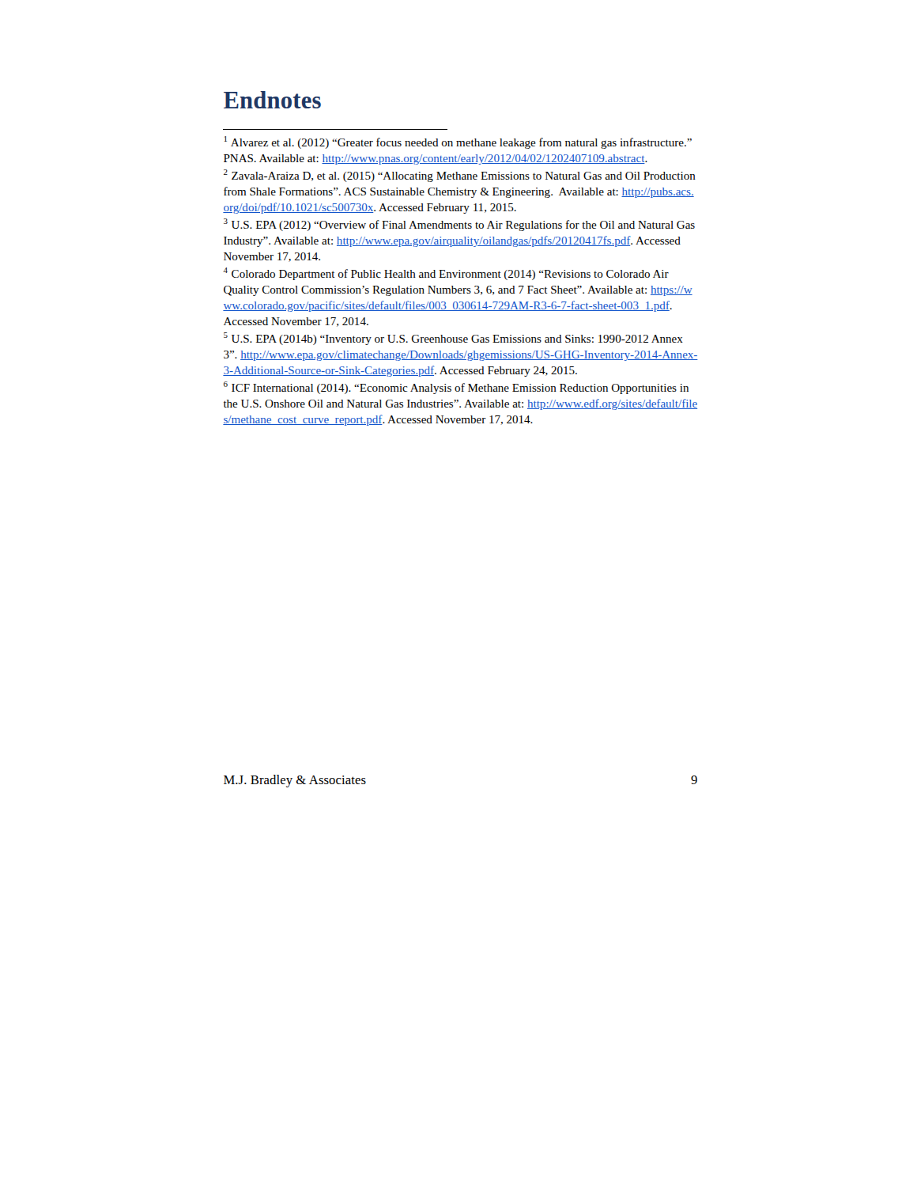Endnotes
1 Alvarez et al. (2012) “Greater focus needed on methane leakage from natural gas infrastructure.” PNAS. Available at: http://www.pnas.org/content/early/2012/04/02/1202407109.abstract.
2 Zavala-Araiza D, et al. (2015) “Allocating Methane Emissions to Natural Gas and Oil Production from Shale Formations”. ACS Sustainable Chemistry & Engineering. Available at: http://pubs.acs.org/doi/pdf/10.1021/sc500730x. Accessed February 11, 2015.
3 U.S. EPA (2012) “Overview of Final Amendments to Air Regulations for the Oil and Natural Gas Industry”. Available at: http://www.epa.gov/airquality/oilandgas/pdfs/20120417fs.pdf. Accessed November 17, 2014.
4 Colorado Department of Public Health and Environment (2014) “Revisions to Colorado Air Quality Control Commission’s Regulation Numbers 3, 6, and 7 Fact Sheet”. Available at: https://www.colorado.gov/pacific/sites/default/files/003_030614-729AM-R3-6-7-fact-sheet-003_1.pdf. Accessed November 17, 2014.
5 U.S. EPA (2014b) “Inventory or U.S. Greenhouse Gas Emissions and Sinks: 1990-2012 Annex 3”. http://www.epa.gov/climatechange/Downloads/ghgemissions/US-GHG-Inventory-2014-Annex-3-Additional-Source-or-Sink-Categories.pdf. Accessed February 24, 2015.
6 ICF International (2014). “Economic Analysis of Methane Emission Reduction Opportunities in the U.S. Onshore Oil and Natural Gas Industries”. Available at: http://www.edf.org/sites/default/files/methane_cost_curve_report.pdf. Accessed November 17, 2014.
M.J. Bradley & Associates 9